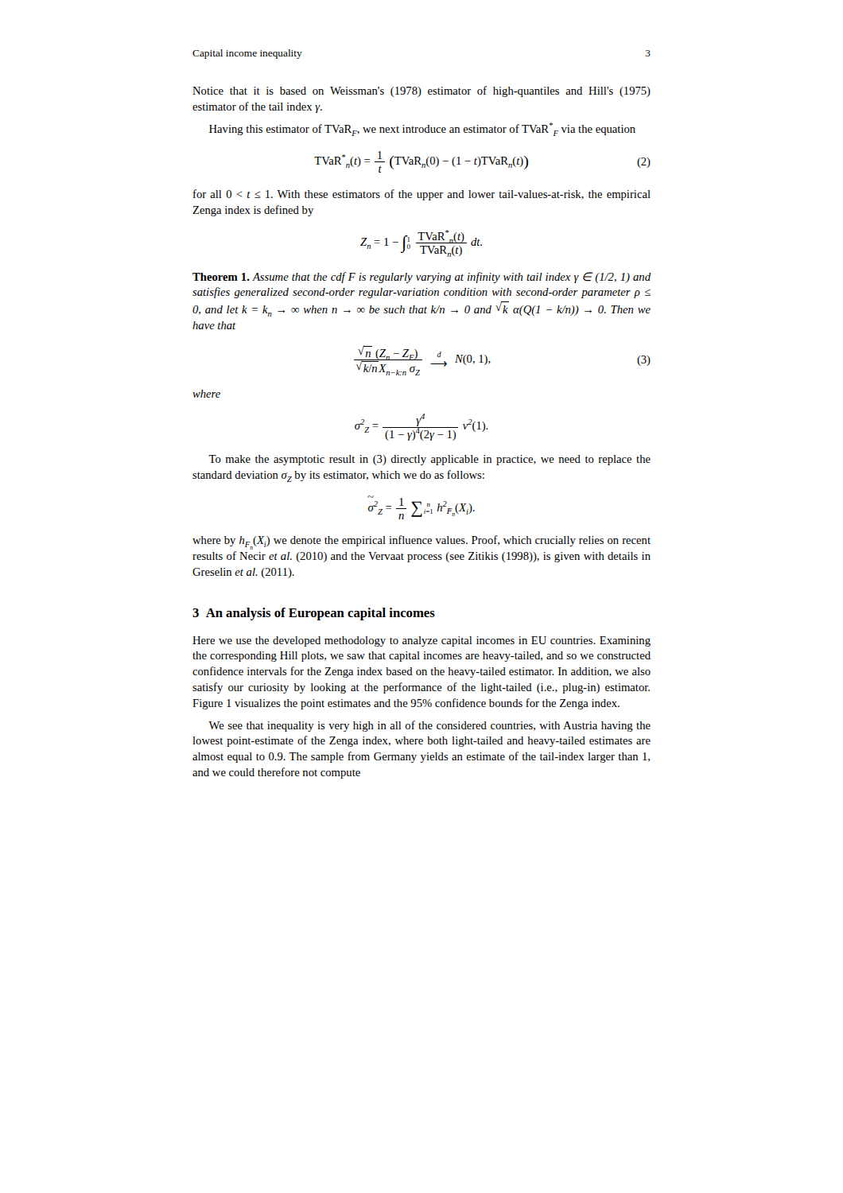Capital income inequality 3
Notice that it is based on Weissman's (1978) estimator of high-quantiles and Hill's (1975) estimator of the tail index γ.
Having this estimator of TVaRF, we next introduce an estimator of TVaR*F via the equation
TVaR*n(t) = 1 t (TVaRn(0) − (1 − t)TVaRn(t)) (2)
for all 0 < t ≤ 1. With these estimators of the upper and lower tail-values-at-risk, the empirical Zenga index is defined by
Zn = 1 − ∫10 TVaR*n(t) TVaRn(t) dt.
Theorem 1. Assume that the cdf F is regularly varying at infinity with tail index γ ∈ (1/2, 1) and satisfies generalized second-order regular-variation condition with second-order parameter ρ ≤ 0, and let k = kn → ∞ when n → ∞ be such that k/n → 0 and k α(Q(1 − k/n)) → 0. Then we have that
n (Zn − ZF) k/n Xn−k:n σZ d⟶ N(0, 1), (3)
where
σ2Z = γ4 (1 − γ)4(2γ − 1) v2(1).
To make the asymptotic result in (3) directly applicable in practice, we need to replace the standard deviation σZ by its estimator, which we do as follows:
σ 2Z = 1 n ∑ni=1 h2Fn(Xi).
where by hFn(Xi) we denote the empirical influence values. Proof, which crucially relies on recent results of Necir et al. (2010) and the Vervaat process (see Zitikis (1998)), is given with details in Greselin et al. (2011).
3 An analysis of European capital incomes
Here we use the developed methodology to analyze capital incomes in EU countries. Examining the corresponding Hill plots, we saw that capital incomes are heavy-tailed, and so we constructed confidence intervals for the Zenga index based on the heavy-tailed estimator. In addition, we also satisfy our curiosity by looking at the performance of the light-tailed (i.e., plug-in) estimator. Figure 1 visualizes the point estimates and the 95% confidence bounds for the Zenga index.
We see that inequality is very high in all of the considered countries, with Austria having the lowest point-estimate of the Zenga index, where both light-tailed and heavy-tailed estimates are almost equal to 0.9. The sample from Germany yields an estimate of the tail-index larger than 1, and we could therefore not compute